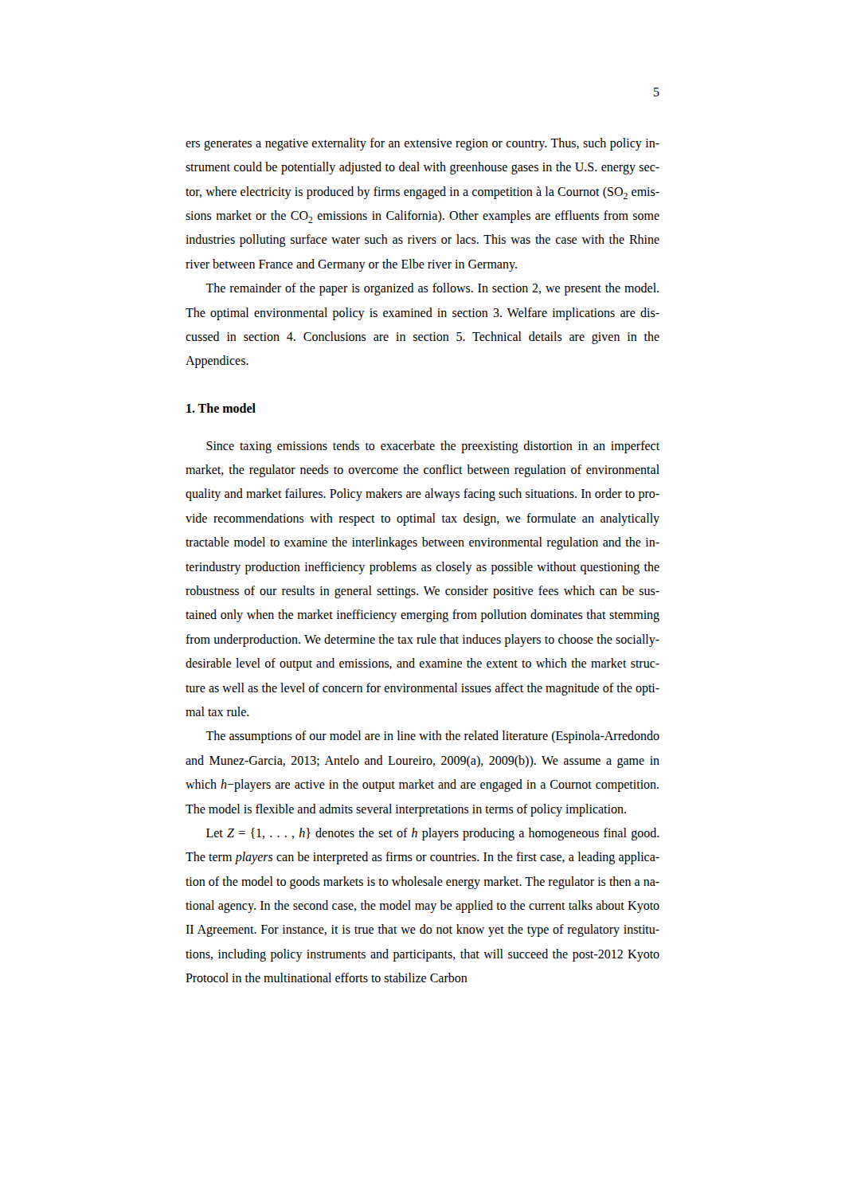5
ers generates a negative externality for an extensive region or country. Thus, such policy instrument could be potentially adjusted to deal with greenhouse gases in the U.S. energy sector, where electricity is produced by firms engaged in a competition à la Cournot (SO2 emissions market or the CO2 emissions in California). Other examples are effluents from some industries polluting surface water such as rivers or lacs. This was the case with the Rhine river between France and Germany or the Elbe river in Germany.
The remainder of the paper is organized as follows. In section 2, we present the model. The optimal environmental policy is examined in section 3. Welfare implications are discussed in section 4. Conclusions are in section 5. Technical details are given in the Appendices.
1. The model
Since taxing emissions tends to exacerbate the preexisting distortion in an imperfect market, the regulator needs to overcome the conflict between regulation of environmental quality and market failures. Policy makers are always facing such situations. In order to provide recommendations with respect to optimal tax design, we formulate an analytically tractable model to examine the interlinkages between environmental regulation and the interindustry production inefficiency problems as closely as possible without questioning the robustness of our results in general settings. We consider positive fees which can be sustained only when the market inefficiency emerging from pollution dominates that stemming from underproduction. We determine the tax rule that induces players to choose the socially-desirable level of output and emissions, and examine the extent to which the market structure as well as the level of concern for environmental issues affect the magnitude of the optimal tax rule.
The assumptions of our model are in line with the related literature (Espinola-Arredondo and Munez-Garcia, 2013; Antelo and Loureiro, 2009(a), 2009(b)). We assume a game in which h−players are active in the output market and are engaged in a Cournot competition. The model is flexible and admits several interpretations in terms of policy implication.
Let Z = {1, . . . , h} denotes the set of h players producing a homogeneous final good. The term players can be interpreted as firms or countries. In the first case, a leading application of the model to goods markets is to wholesale energy market. The regulator is then a national agency. In the second case, the model may be applied to the current talks about Kyoto II Agreement. For instance, it is true that we do not know yet the type of regulatory institutions, including policy instruments and participants, that will succeed the post-2012 Kyoto Protocol in the multinational efforts to stabilize Carbon